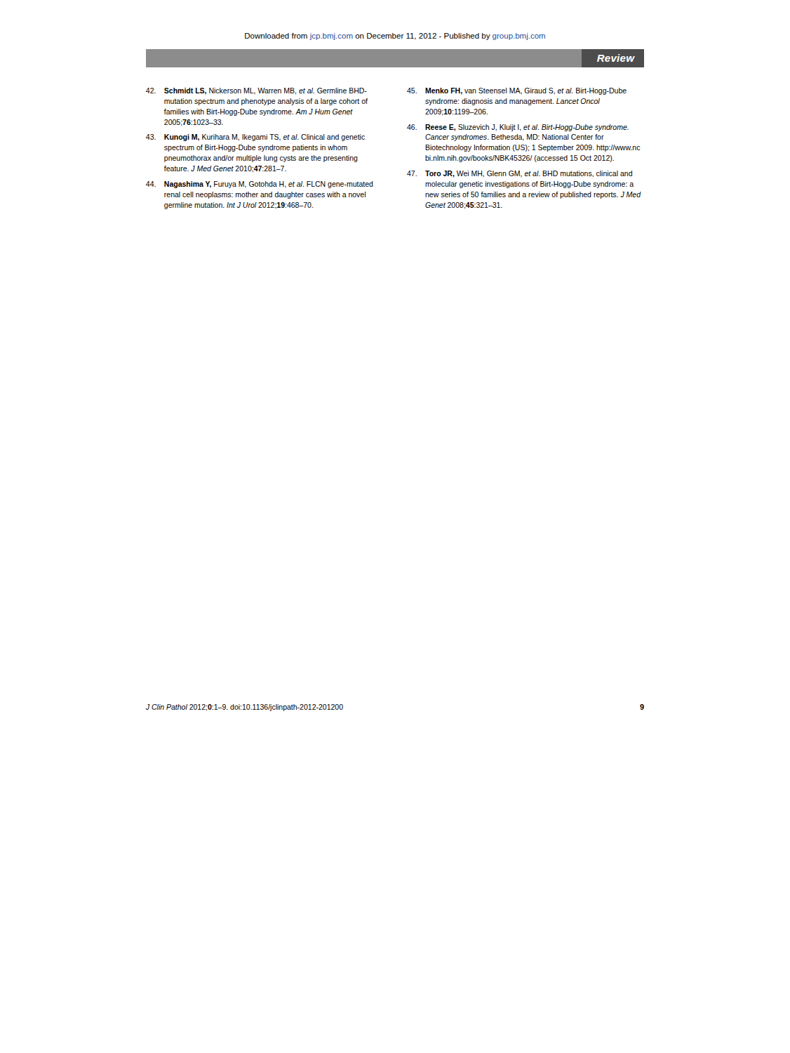Downloaded from jcp.bmj.com on December 11, 2012 - Published by group.bmj.com
Review
42. Schmidt LS, Nickerson ML, Warren MB, et al. Germline BHD-mutation spectrum and phenotype analysis of a large cohort of families with Birt-Hogg-Dube syndrome. Am J Hum Genet 2005;76:1023–33.
43. Kunogi M, Kurihara M, Ikegami TS, et al. Clinical and genetic spectrum of Birt-Hogg-Dube syndrome patients in whom pneumothorax and/or multiple lung cysts are the presenting feature. J Med Genet 2010;47:281–7.
44. Nagashima Y, Furuya M, Gotohda H, et al. FLCN gene-mutated renal cell neoplasms: mother and daughter cases with a novel germline mutation. Int J Urol 2012;19:468–70.
45. Menko FH, van Steensel MA, Giraud S, et al. Birt-Hogg-Dube syndrome: diagnosis and management. Lancet Oncol 2009;10:1199–206.
46. Reese E, Sluzevich J, Kluijt I, et al. Birt-Hogg-Dube syndrome. Cancer syndromes. Bethesda, MD: National Center for Biotechnology Information (US); 1 September 2009. http://www.ncbi.nlm.nih.gov/books/NBK45326/ (accessed 15 Oct 2012).
47. Toro JR, Wei MH, Glenn GM, et al. BHD mutations, clinical and molecular genetic investigations of Birt-Hogg-Dube syndrome: a new series of 50 families and a review of published reports. J Med Genet 2008;45:321–31.
J Clin Pathol 2012;0:1–9. doi:10.1136/jclinpath-2012-201200
9